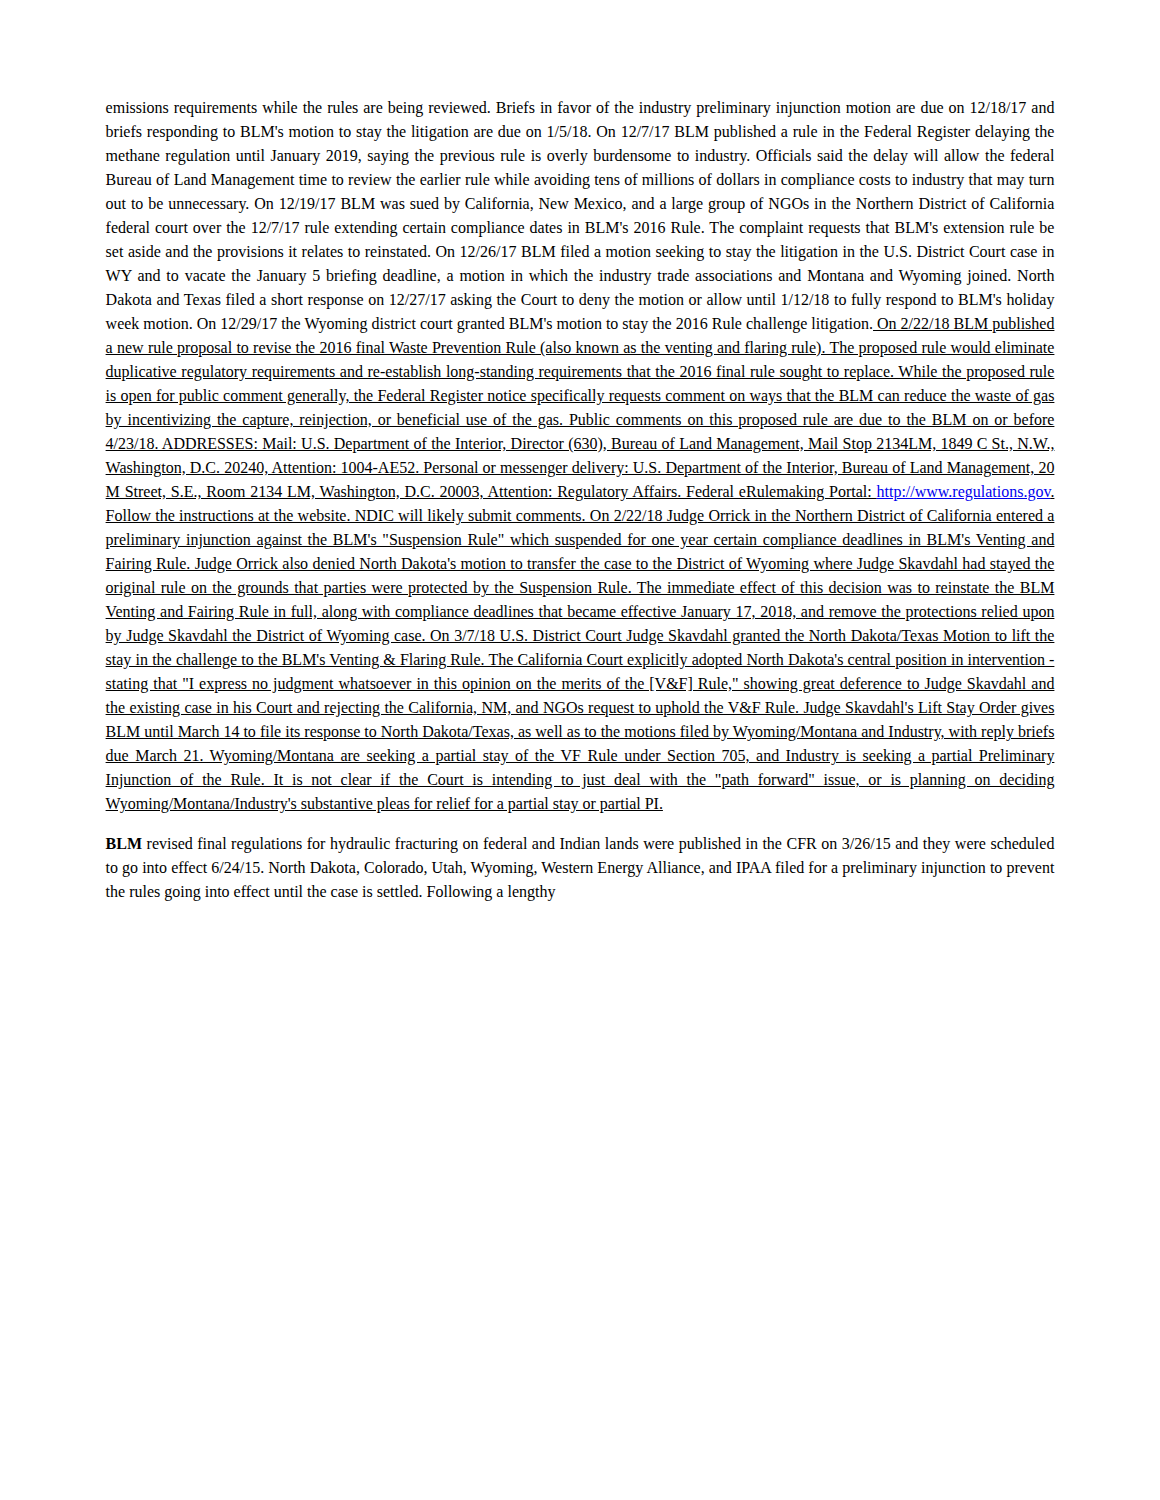emissions requirements while the rules are being reviewed. Briefs in favor of the industry preliminary injunction motion are due on 12/18/17 and briefs responding to BLM's motion to stay the litigation are due on 1/5/18. On 12/7/17 BLM published a rule in the Federal Register delaying the methane regulation until January 2019, saying the previous rule is overly burdensome to industry. Officials said the delay will allow the federal Bureau of Land Management time to review the earlier rule while avoiding tens of millions of dollars in compliance costs to industry that may turn out to be unnecessary. On 12/19/17 BLM was sued by California, New Mexico, and a large group of NGOs in the Northern District of California federal court over the 12/7/17 rule extending certain compliance dates in BLM's 2016 Rule. The complaint requests that BLM's extension rule be set aside and the provisions it relates to reinstated. On 12/26/17 BLM filed a motion seeking to stay the litigation in the U.S. District Court case in WY and to vacate the January 5 briefing deadline, a motion in which the industry trade associations and Montana and Wyoming joined. North Dakota and Texas filed a short response on 12/27/17 asking the Court to deny the motion or allow until 1/12/18 to fully respond to BLM's holiday week motion. On 12/29/17 the Wyoming district court granted BLM's motion to stay the 2016 Rule challenge litigation. On 2/22/18 BLM published a new rule proposal to revise the 2016 final Waste Prevention Rule (also known as the venting and flaring rule). The proposed rule would eliminate duplicative regulatory requirements and re-establish long-standing requirements that the 2016 final rule sought to replace. While the proposed rule is open for public comment generally, the Federal Register notice specifically requests comment on ways that the BLM can reduce the waste of gas by incentivizing the capture, reinjection, or beneficial use of the gas. Public comments on this proposed rule are due to the BLM on or before 4/23/18. ADDRESSES: Mail: U.S. Department of the Interior, Director (630), Bureau of Land Management, Mail Stop 2134LM, 1849 C St., N.W., Washington, D.C. 20240, Attention: 1004-AE52. Personal or messenger delivery: U.S. Department of the Interior, Bureau of Land Management, 20 M Street, S.E., Room 2134 LM, Washington, D.C. 20003, Attention: Regulatory Affairs. Federal eRulemaking Portal: http://www.regulations.gov. Follow the instructions at the website. NDIC will likely submit comments. On 2/22/18 Judge Orrick in the Northern District of California entered a preliminary injunction against the BLM's "Suspension Rule" which suspended for one year certain compliance deadlines in BLM's Venting and Fairing Rule. Judge Orrick also denied North Dakota's motion to transfer the case to the District of Wyoming where Judge Skavdahl had stayed the original rule on the grounds that parties were protected by the Suspension Rule. The immediate effect of this decision was to reinstate the BLM Venting and Fairing Rule in full, along with compliance deadlines that became effective January 17, 2018, and remove the protections relied upon by Judge Skavdahl the District of Wyoming case. On 3/7/18 U.S. District Court Judge Skavdahl granted the North Dakota/Texas Motion to lift the stay in the challenge to the BLM's Venting & Flaring Rule. The California Court explicitly adopted North Dakota's central position in intervention - stating that "I express no judgment whatsoever in this opinion on the merits of the [V&F] Rule," showing great deference to Judge Skavdahl and the existing case in his Court and rejecting the California, NM, and NGOs request to uphold the V&F Rule. Judge Skavdahl's Lift Stay Order gives BLM until March 14 to file its response to North Dakota/Texas, as well as to the motions filed by Wyoming/Montana and Industry, with reply briefs due March 21. Wyoming/Montana are seeking a partial stay of the VF Rule under Section 705, and Industry is seeking a partial Preliminary Injunction of the Rule. It is not clear if the Court is intending to just deal with the "path forward" issue, or is planning on deciding Wyoming/Montana/Industry's substantive pleas for relief for a partial stay or partial PI.
BLM revised final regulations for hydraulic fracturing on federal and Indian lands were published in the CFR on 3/26/15 and they were scheduled to go into effect 6/24/15. North Dakota, Colorado, Utah, Wyoming, Western Energy Alliance, and IPAA filed for a preliminary injunction to prevent the rules going into effect until the case is settled. Following a lengthy